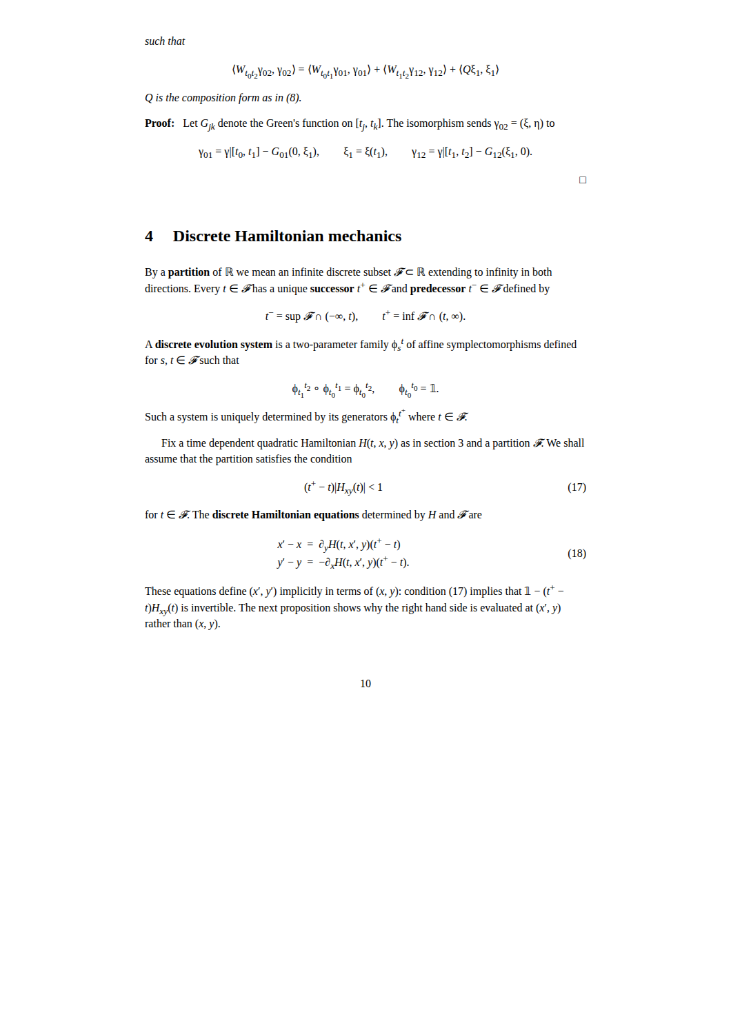such that
⟨Wt0t2γ02, γ02⟩ = ⟨Wt0t1γ01, γ01⟩ + ⟨Wt1t2γ12, γ12⟩ + ⟨Qξ1, ξ1⟩
Q is the composition form as in (8).
Proof: Let Gjk denote the Green's function on [tj, tk]. The isomorphism sends γ02 = (ξ, η) to
γ01 = γ|[t0, t1] − G01(0, ξ1), ξ1 = ξ(t1), γ12 = γ|[t1, t2] − G12(ξ1, 0).
□
4 Discrete Hamiltonian mechanics
By a partition of ℝ we mean an infinite discrete subset 𝓕 ⊂ ℝ extending to infinity in both directions. Every t ∈ 𝓕 has a unique successor t+ ∈ 𝓕 and predecessor t− ∈ 𝓕 defined by
t− = sup 𝓕 ∩ (−∞, t), t+ = inf 𝓕 ∩ (t, ∞).
A discrete evolution system is a two-parameter family ϕst of affine symplectomorphisms defined for s, t ∈ 𝓕 such that
ϕt1t2 ∘ ϕt0t1 = ϕt0t2, ϕt0t0 = 𝟙.
Such a system is uniquely determined by its generators ϕtt+ where t ∈ 𝓕.
Fix a time dependent quadratic Hamiltonian H(t, x, y) as in section 3 and a partition 𝓕. We shall assume that the partition satisfies the condition
(t+ − t)|Hxy(t)| < 1
(17)
for t ∈ 𝓕. The discrete Hamiltonian equations determined by H and 𝓕 are
| x ′ − x | = | ∂ y H ( t , x ′, y )( t + − t ) |
| y ′ − y | = | −∂ x H ( t , x ′, y )( t + − t ). |
(18)
These equations define (x′, y′) implicitly in terms of (x, y): condition (17) implies that 𝟙 − (t+ − t)Hxy(t) is invertible. The next proposition shows why the right hand side is evaluated at (x′, y) rather than (x, y).
10